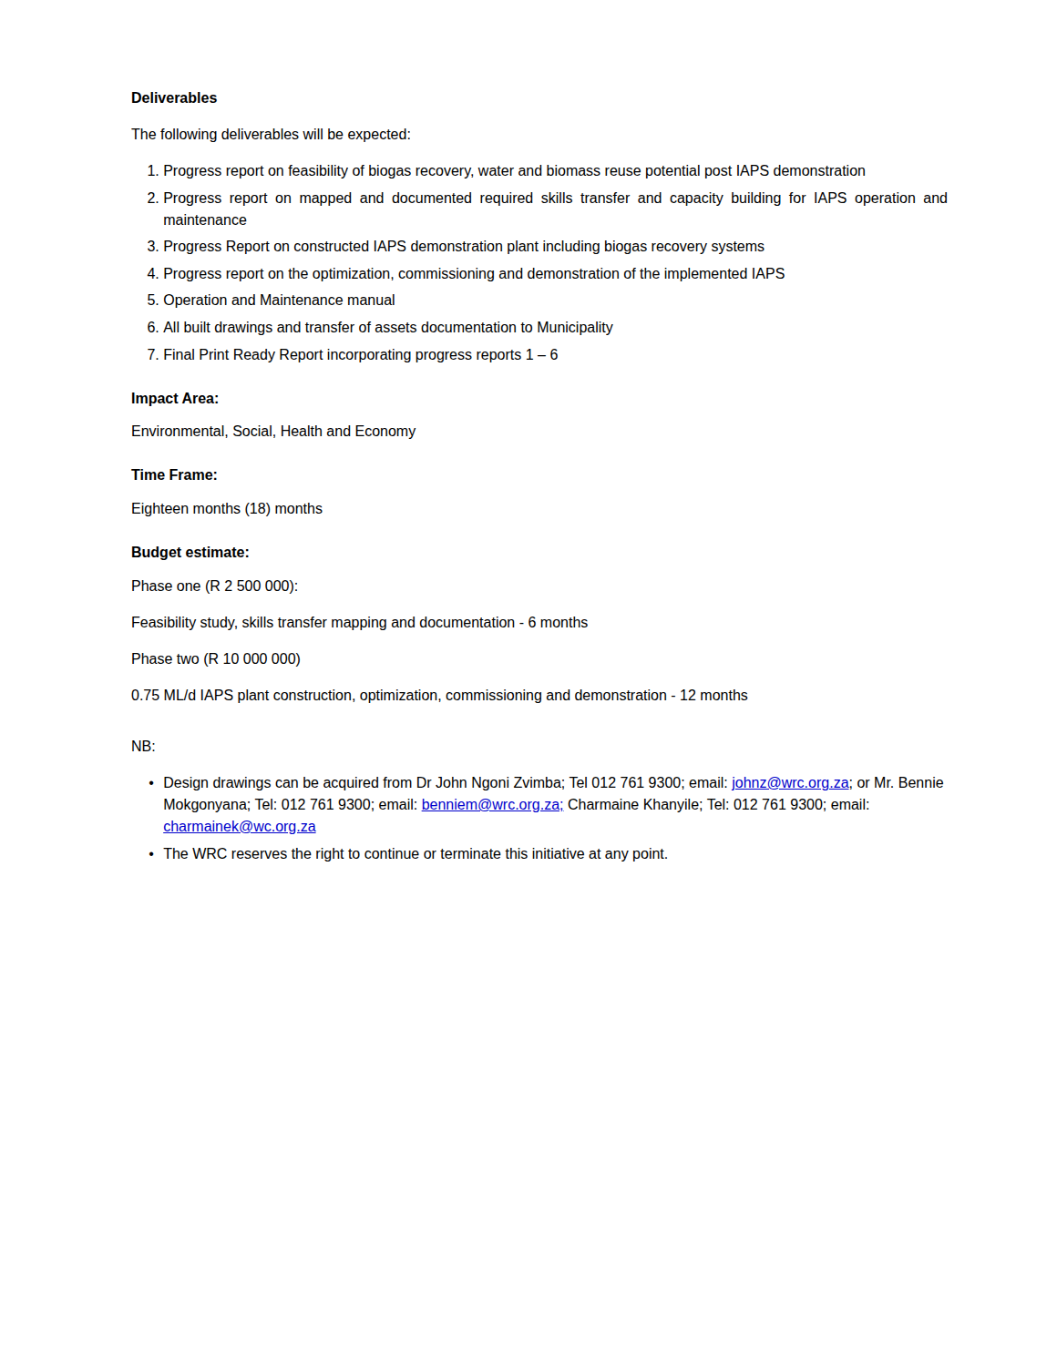Deliverables
The following deliverables will be expected:
Progress report on feasibility of biogas recovery, water and biomass reuse potential post IAPS demonstration
Progress report on mapped and documented required skills transfer and capacity building for IAPS operation and maintenance
Progress Report on constructed IAPS demonstration plant including biogas recovery systems
Progress report on the optimization, commissioning and demonstration of the implemented IAPS
Operation and Maintenance manual
All built drawings and transfer of assets documentation to Municipality
Final Print Ready Report incorporating progress reports 1 – 6
Impact Area:
Environmental, Social, Health and Economy
Time Frame:
Eighteen months (18) months
Budget estimate:
Phase one (R 2 500 000):
Feasibility study, skills transfer mapping and documentation - 6 months
Phase two (R 10 000 000)
0.75 ML/d IAPS plant construction, optimization, commissioning and demonstration - 12 months
NB:
Design drawings can be acquired from Dr John Ngoni Zvimba; Tel 012 761 9300; email: johnz@wrc.org.za; or Mr. Bennie Mokgonyana; Tel: 012 761 9300; email: benniem@wrc.org.za; Charmaine Khanyile; Tel: 012 761 9300; email: charmainek@wc.org.za
The WRC reserves the right to continue or terminate this initiative at any point.